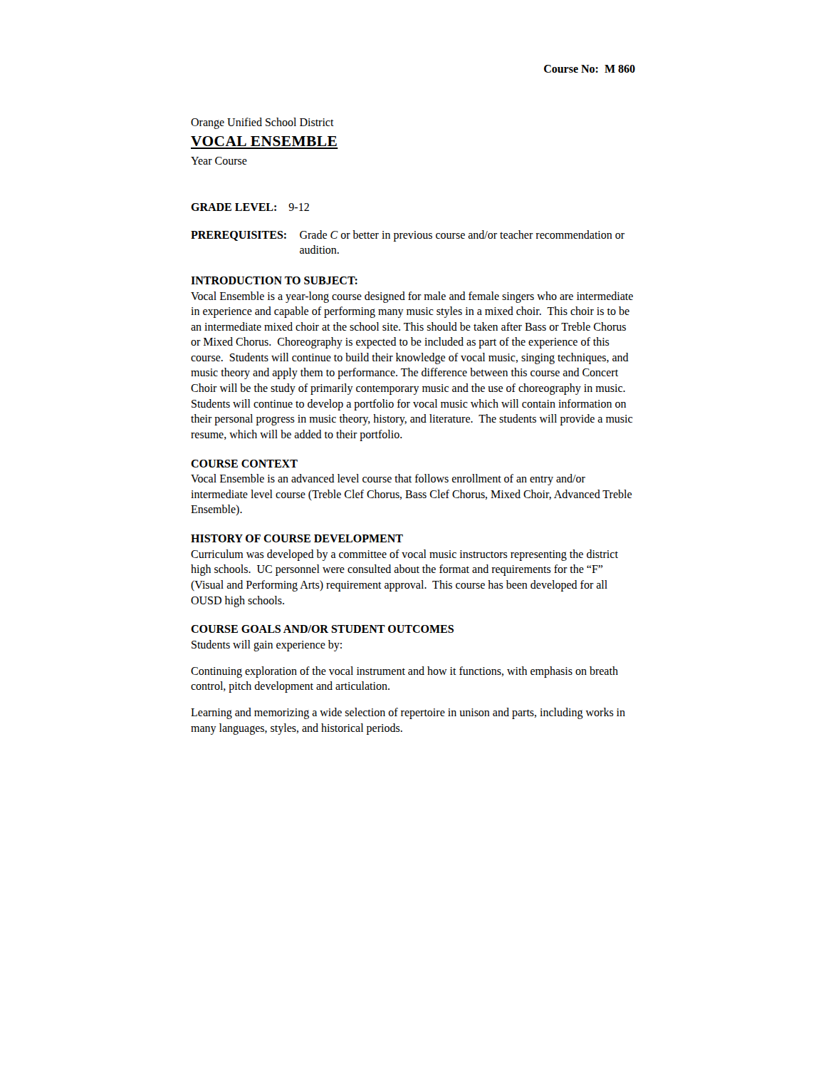Course No: M 860
Orange Unified School District
VOCAL ENSEMBLE
Year Course
GRADE LEVEL: 9-12
PREREQUISITES: Grade C or better in previous course and/or teacher recommendation or audition.
Introduction to Subject:
Vocal Ensemble is a year-long course designed for male and female singers who are intermediate in experience and capable of performing many music styles in a mixed choir. This choir is to be an intermediate mixed choir at the school site. This should be taken after Bass or Treble Chorus or Mixed Chorus. Choreography is expected to be included as part of the experience of this course. Students will continue to build their knowledge of vocal music, singing techniques, and music theory and apply them to performance. The difference between this course and Concert Choir will be the study of primarily contemporary music and the use of choreography in music. Students will continue to develop a portfolio for vocal music which will contain information on their personal progress in music theory, history, and literature. The students will provide a music resume, which will be added to their portfolio.
Course Context
Vocal Ensemble is an advanced level course that follows enrollment of an entry and/or intermediate level course (Treble Clef Chorus, Bass Clef Chorus, Mixed Choir, Advanced Treble Ensemble).
History of Course Development
Curriculum was developed by a committee of vocal music instructors representing the district high schools. UC personnel were consulted about the format and requirements for the “F” (Visual and Performing Arts) requirement approval. This course has been developed for all OUSD high schools.
Course Goals and/or Student Outcomes
Students will gain experience by:
Continuing exploration of the vocal instrument and how it functions, with emphasis on breath control, pitch development and articulation.
Learning and memorizing a wide selection of repertoire in unison and parts, including works in many languages, styles, and historical periods.